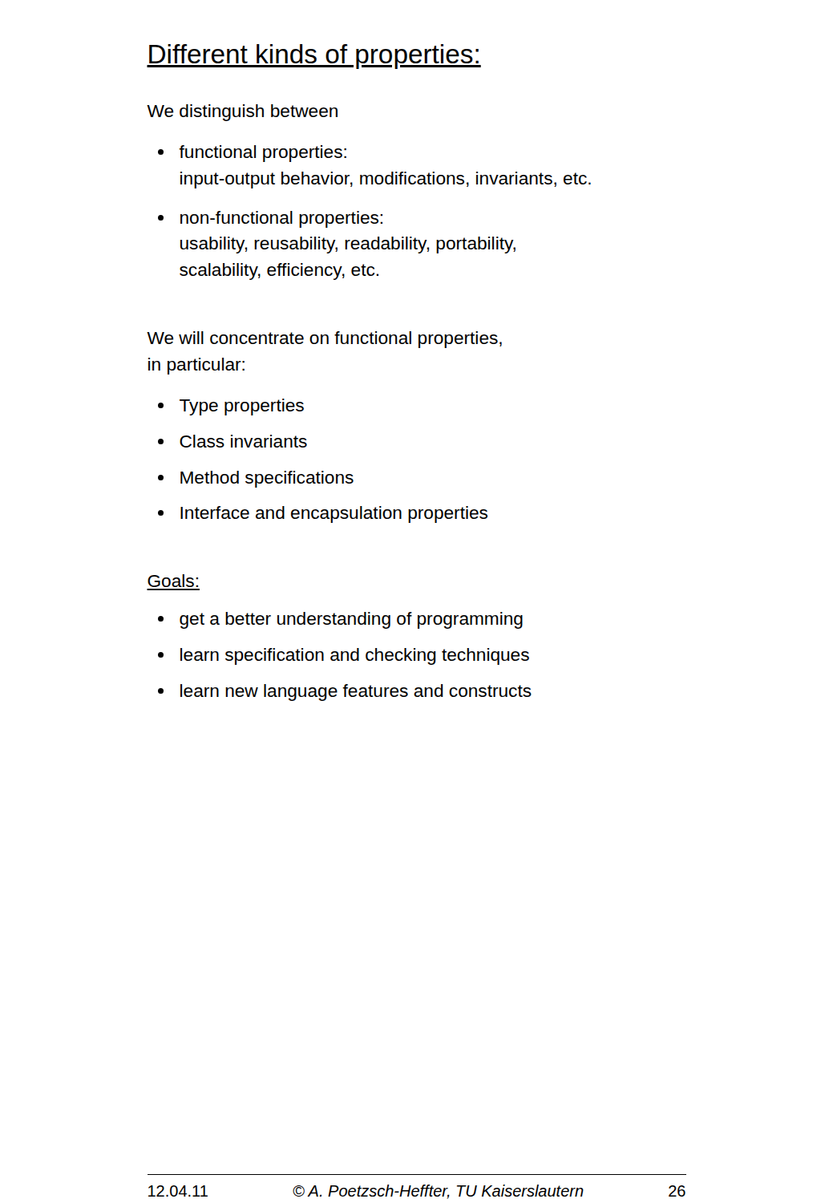Different kinds of properties:
We distinguish between
functional properties:
input-output behavior, modifications, invariants, etc.
non-functional properties:
usability, reusability, readability, portability,
scalability, efficiency, etc.
We will concentrate on functional properties,
in particular:
Type properties
Class invariants
Method specifications
Interface and encapsulation properties
Goals:
get a better understanding of programming
learn specification and checking techniques
learn new language features and constructs
12.04.11 © A. Poetzsch-Heffter, TU Kaiserslautern 26